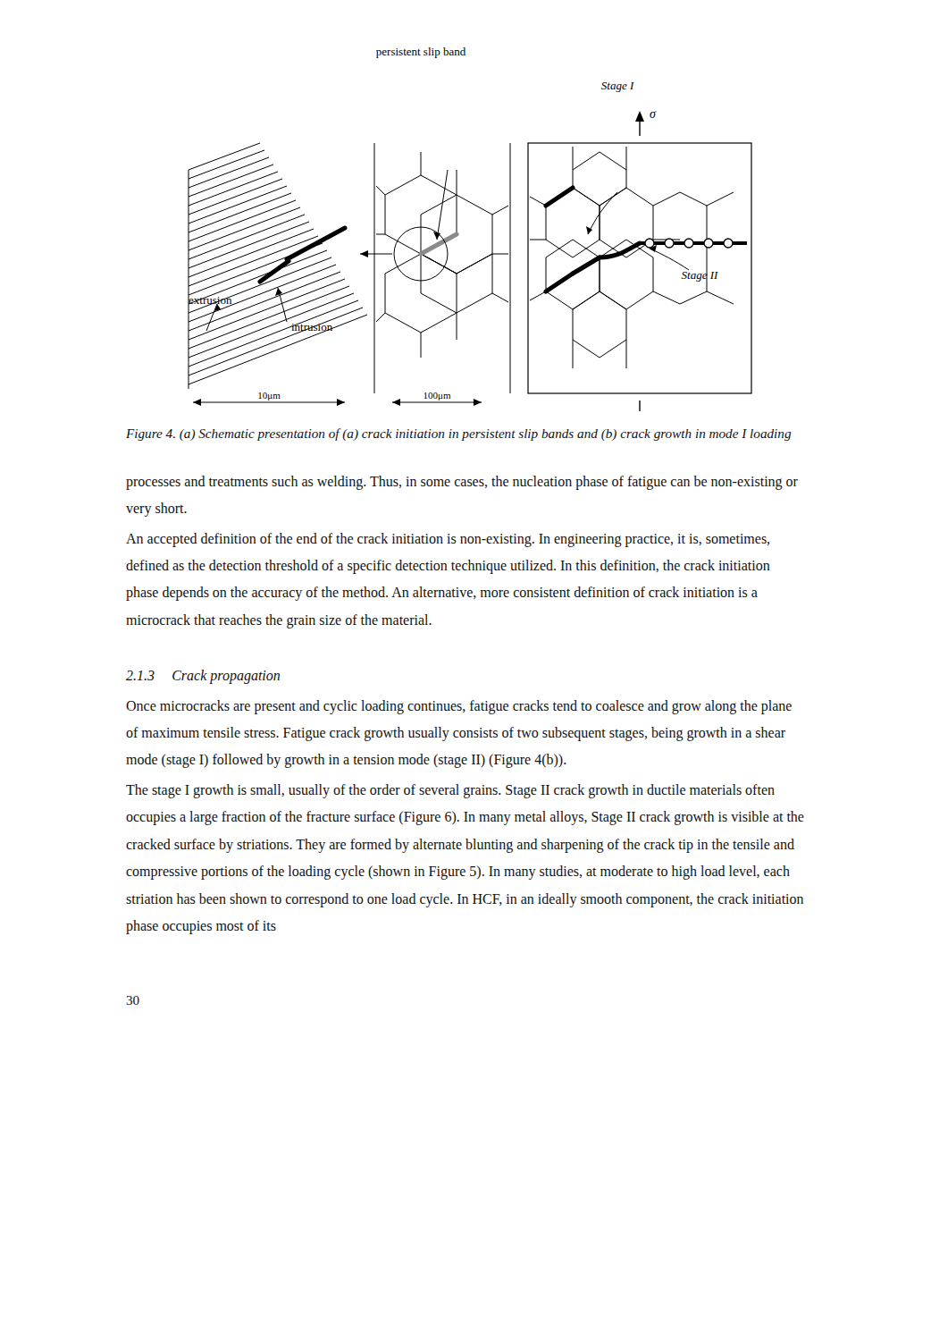Schematic of crack initiation in persistent slip bands and crack growth in mode I loading Left panel (a): a stack of slip planes showing extrusion and intrusion at a free surface, with a magnified circle indicating a persistent slip band within a grain structure. Right panel (b): a grain structure under tensile stress sigma showing Stage I shear-mode crack growth turning into Stage II tension-mode growth. persistent slip band extrusion intrusion Stage I Stage II σ σ 10μm 100μm (a) (b)
Figure 4. (a) Schematic presentation of (a) crack initiation in persistent slip bands and (b) crack growth in mode I loading
processes and treatments such as welding. Thus, in some cases, the nucleation phase of fatigue can be non-existing or very short.
An accepted definition of the end of the crack initiation is non-existing. In engineering practice, it is, sometimes, defined as the detection threshold of a specific detection technique utilized. In this definition, the crack initiation phase depends on the accuracy of the method. An alternative, more consistent definition of crack initiation is a microcrack that reaches the grain size of the material.
2.1.3 Crack propagation
Once microcracks are present and cyclic loading continues, fatigue cracks tend to coalesce and grow along the plane of maximum tensile stress. Fatigue crack growth usually consists of two subsequent stages, being growth in a shear mode (stage I) followed by growth in a tension mode (stage II) (Figure 4(b)).
The stage I growth is small, usually of the order of several grains. Stage II crack growth in ductile materials often occupies a large fraction of the fracture surface (Figure 6). In many metal alloys, Stage II crack growth is visible at the cracked surface by striations. They are formed by alternate blunting and sharpening of the crack tip in the tensile and compressive portions of the loading cycle (shown in Figure 5). In many studies, at moderate to high load level, each striation has been shown to correspond to one load cycle. In HCF, in an ideally smooth component, the crack initiation phase occupies most of its
30